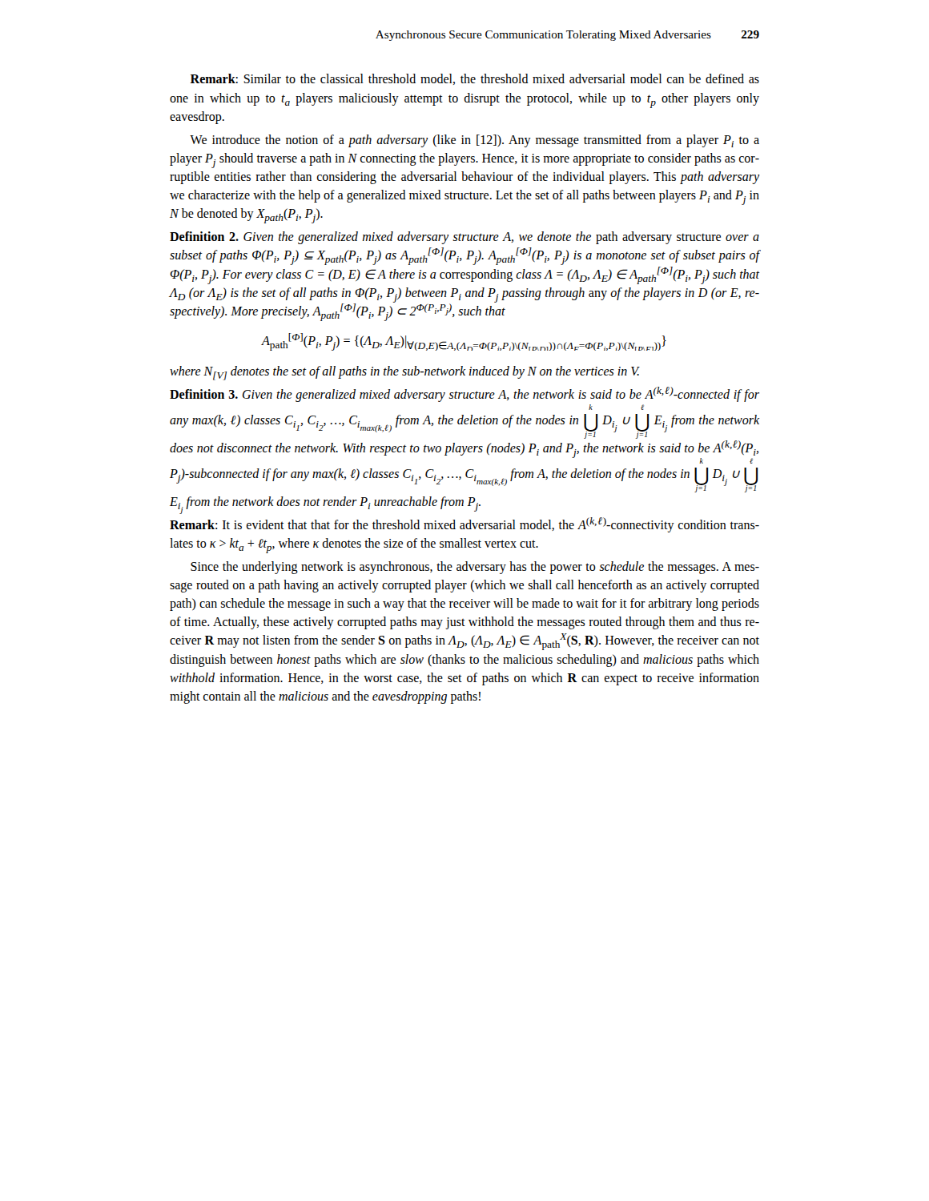Asynchronous Secure Communication Tolerating Mixed Adversaries 229
Remark: Similar to the classical threshold model, the threshold mixed adversarial model can be defined as one in which up to ta players maliciously attempt to disrupt the protocol, while up to tp other players only eavesdrop.
We introduce the notion of a path adversary (like in [12]). Any message transmitted from a player Pi to a player Pj should traverse a path in N connecting the players. Hence, it is more appropriate to consider paths as corruptible entities rather than considering the adversarial behaviour of the individual players. This path adversary we characterize with the help of a generalized mixed structure. Let the set of all paths between players Pi and Pj in N be denoted by Xpath(Pi, Pj).
Definition 2. Given the generalized mixed adversary structure A, we denote the path adversary structure over a subset of paths Φ(Pi, Pj) ⊆ Xpath(Pi, Pj) as Apath[Φ](Pi, Pj). Apath[Φ](Pi, Pj) is a monotone set of subset pairs of Φ(Pi, Pj). For every class C = (D, E) ∈ A there is a corresponding class Λ = (ΛD, ΛE) ∈ Apath[Φ](Pi, Pj) such that ΛD (or ΛE) is the set of all paths in Φ(Pi, Pj) between Pi and Pj passing through any of the players in D (or E, respectively). More precisely, Apath[Φ](Pi, Pj) ⊂ 2Φ(Pi,Pj), such that
Apath[Φ](Pi, Pj) = {(ΛD, ΛE)|∀(D,E)∈A,(ΛD=Φ(Pi,Pj)\(N[P\D]))∩(ΛE=Φ(Pi,Pj)\(N[P\E]))}
where N[V] denotes the set of all paths in the sub-network induced by N on the vertices in V.
Definition 3. Given the generalized mixed adversary structure A, the network is said to be A(k,ℓ)-connected if for any max(k, ℓ) classes Ci1, Ci2, …, Cimax(k,ℓ) from A, the deletion of the nodes in k⋃j=1 Dij ∪ ℓ⋃j=1 Eij from the network does not disconnect the network. With respect to two players (nodes) Pi and Pj, the network is said to be A(k,ℓ)(Pi, Pj)-subconnected if for any max(k, ℓ) classes Ci1, Ci2, …, Cimax(k,ℓ) from A, the deletion of the nodes in k⋃j=1 Dij ∪ ℓ⋃j=1 Eij from the network does not render Pi unreachable from Pj.
Remark: It is evident that that for the threshold mixed adversarial model, the A(k,ℓ)-connectivity condition translates to κ > kta + ℓtp, where κ denotes the size of the smallest vertex cut.
Since the underlying network is asynchronous, the adversary has the power to schedule the messages. A message routed on a path having an actively corrupted player (which we shall call henceforth as an actively corrupted path) can schedule the message in such a way that the receiver will be made to wait for it for arbitrary long periods of time. Actually, these actively corrupted paths may just withhold the messages routed through them and thus receiver R may not listen from the sender S on paths in ΛD, (ΛD, ΛE) ∈ ApathX(S, R). However, the receiver can not distinguish between honest paths which are slow (thanks to the malicious scheduling) and malicious paths which withhold information. Hence, in the worst case, the set of paths on which R can expect to receive information might contain all the malicious and the eavesdropping paths!